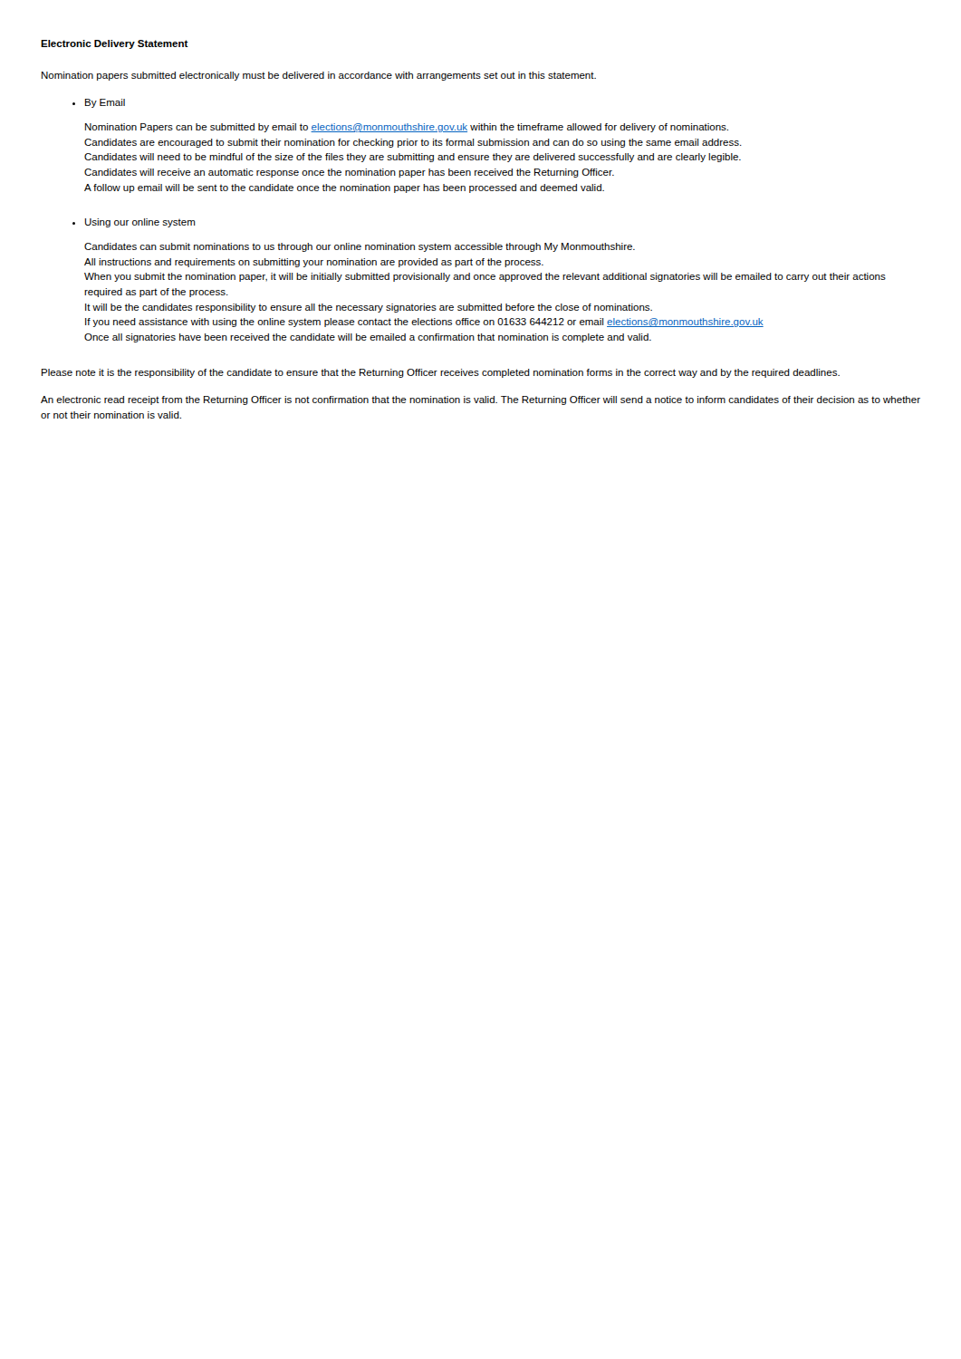Electronic Delivery Statement
Nomination papers submitted electronically must be delivered in accordance with arrangements set out in this statement.
By Email
Nomination Papers can be submitted by email to elections@monmouthshire.gov.uk within the timeframe allowed for delivery of nominations.
Candidates are encouraged to submit their nomination for checking prior to its formal submission and can do so using the same email address.
Candidates will need to be mindful of the size of the files they are submitting and ensure they are delivered successfully and are clearly legible.
Candidates will receive an automatic response once the nomination paper has been received the Returning Officer.
A follow up email will be sent to the candidate once the nomination paper has been processed and deemed valid.
Using our online system
Candidates can submit nominations to us through our online nomination system accessible through My Monmouthshire.
All instructions and requirements on submitting your nomination are provided as part of the process.
When you submit the nomination paper, it will be initially submitted provisionally and once approved the relevant additional signatories will be emailed to carry out their actions required as part of the process.
It will be the candidates responsibility to ensure all the necessary signatories are submitted before the close of nominations.
If you need assistance with using the online system please contact the elections office on 01633 644212 or email elections@monmouthshire.gov.uk
Once all signatories have been received the candidate will be emailed a confirmation that nomination is complete and valid.
Please note it is the responsibility of the candidate to ensure that the Returning Officer receives completed nomination forms in the correct way and by the required deadlines.
An electronic read receipt from the Returning Officer is not confirmation that the nomination is valid. The Returning Officer will send a notice to inform candidates of their decision as to whether or not their nomination is valid.